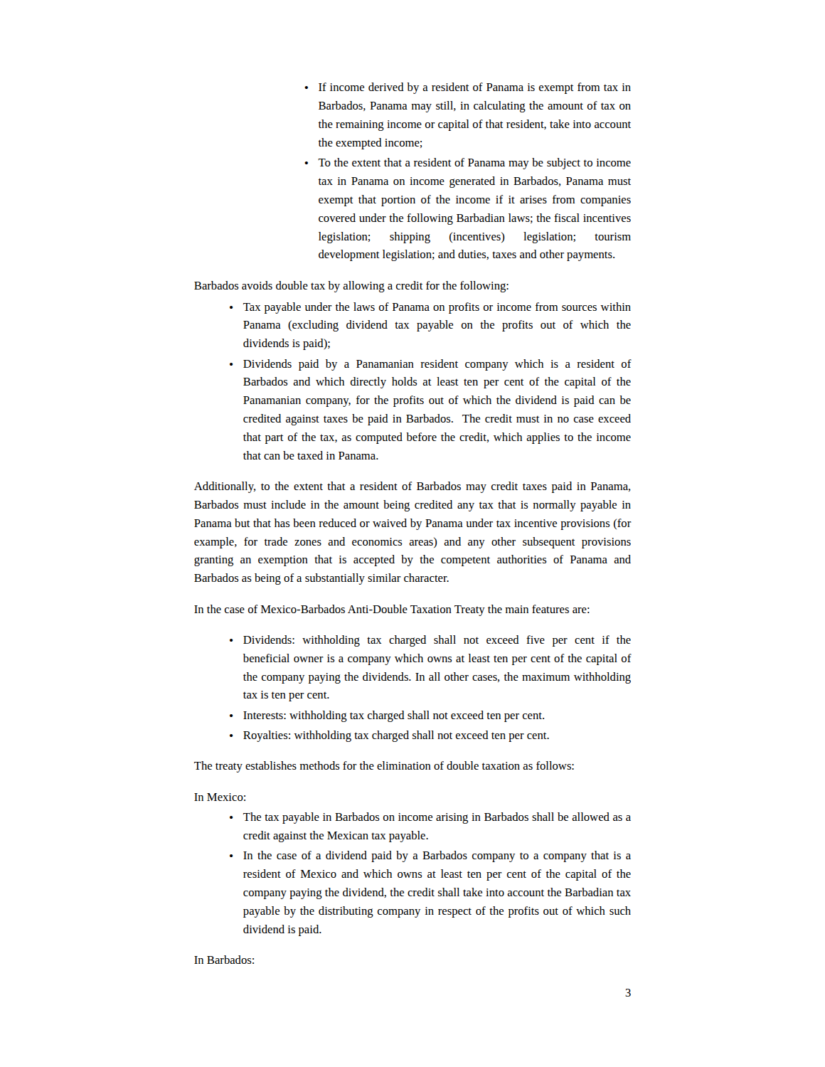If income derived by a resident of Panama is exempt from tax in Barbados, Panama may still, in calculating the amount of tax on the remaining income or capital of that resident, take into account the exempted income;
To the extent that a resident of Panama may be subject to income tax in Panama on income generated in Barbados, Panama must exempt that portion of the income if it arises from companies covered under the following Barbadian laws; the fiscal incentives legislation; shipping (incentives) legislation; tourism development legislation; and duties, taxes and other payments.
Barbados avoids double tax by allowing a credit for the following:
Tax payable under the laws of Panama on profits or income from sources within Panama (excluding dividend tax payable on the profits out of which the dividends is paid);
Dividends paid by a Panamanian resident company which is a resident of Barbados and which directly holds at least ten per cent of the capital of the Panamanian company, for the profits out of which the dividend is paid can be credited against taxes be paid in Barbados. The credit must in no case exceed that part of the tax, as computed before the credit, which applies to the income that can be taxed in Panama.
Additionally, to the extent that a resident of Barbados may credit taxes paid in Panama, Barbados must include in the amount being credited any tax that is normally payable in Panama but that has been reduced or waived by Panama under tax incentive provisions (for example, for trade zones and economics areas) and any other subsequent provisions granting an exemption that is accepted by the competent authorities of Panama and Barbados as being of a substantially similar character.
In the case of Mexico-Barbados Anti-Double Taxation Treaty the main features are:
Dividends: withholding tax charged shall not exceed five per cent if the beneficial owner is a company which owns at least ten per cent of the capital of the company paying the dividends. In all other cases, the maximum withholding tax is ten per cent.
Interests: withholding tax charged shall not exceed ten per cent.
Royalties: withholding tax charged shall not exceed ten per cent.
The treaty establishes methods for the elimination of double taxation as follows:
In Mexico:
The tax payable in Barbados on income arising in Barbados shall be allowed as a credit against the Mexican tax payable.
In the case of a dividend paid by a Barbados company to a company that is a resident of Mexico and which owns at least ten per cent of the capital of the company paying the dividend, the credit shall take into account the Barbadian tax payable by the distributing company in respect of the profits out of which such dividend is paid.
In Barbados:
3